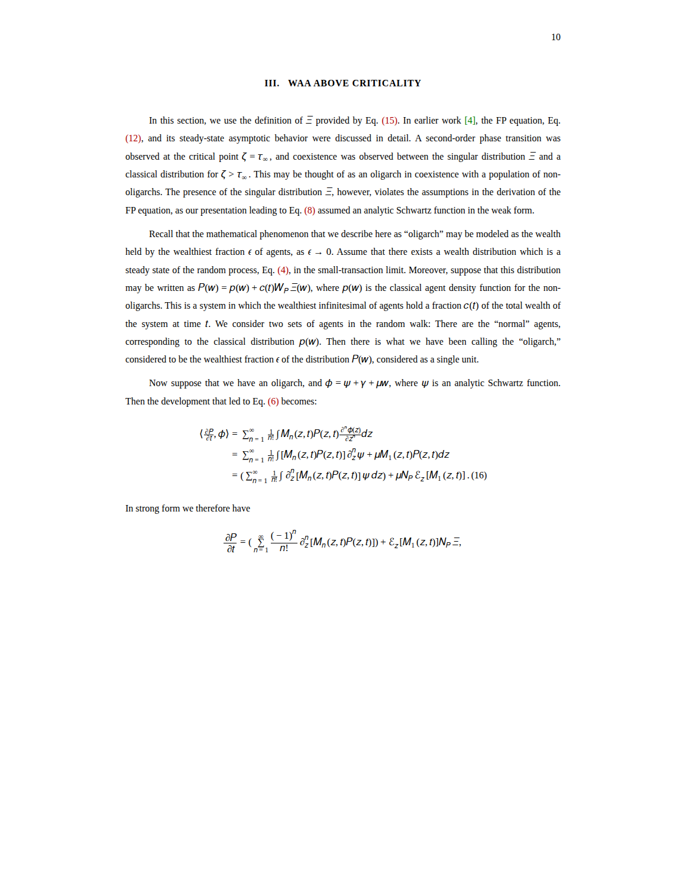10
III. WAA ABOVE CRITICALITY
In this section, we use the definition of Ξ provided by Eq. (15). In earlier work [4], the FP equation, Eq. (12), and its steady-state asymptotic behavior were discussed in detail. A second-order phase transition was observed at the critical point ζ=τ∞, and coexistence was observed between the singular distribution Ξ and a classical distribution for ζ>τ∞. This may be thought of as an oligarch in coexistence with a population of non-oligarchs. The presence of the singular distribution Ξ, however, violates the assumptions in the derivation of the FP equation, as our presentation leading to Eq. (8) assumed an analytic Schwartz function in the weak form.
Recall that the mathematical phenomenon that we describe here as “oligarch” may be modeled as the wealth held by the wealthiest fraction ϵ of agents, as ϵ→0. Assume that there exists a wealth distribution which is a steady state of the random process, Eq. (4), in the small-transaction limit. Moreover, suppose that this distribution may be written as P(w)=p(w)+c(t)WPΞ(w), where p(w) is the classical agent density function for the non-oligarchs. This is a system in which the wealthiest infinitesimal of agents hold a fraction c(t) of the total wealth of the system at time t. We consider two sets of agents in the random walk: There are the “normal” agents, corresponding to the classical distribution p(w). Then there is what we have been calling the “oligarch,” considered to be the wealthiest fraction ϵ of the distribution P(w), considered as a single unit.
Now suppose that we have an oligarch, and ϕ=ψ+γ+μw, where ψ is an analytic Schwartz function. Then the development that led to Eq. (6) becomes:
| ⟨ ∂ P ∂ t , ϕ ⟩ | = | ∑ n = 1 ∞ 1 n ! ∫ M n ( z , t ) P ( z , t ) ∂ n ϕ ( z ) ∂ z n d z | |
| | = | ∑ n = 1 ∞ 1 n ! ∫ [ M n ( z , t ) P ( z , t ) ] ∂ z n ψ + μ M 1 ( z , t ) P ( z , t ) d z | |
| | = | ( ∑ n = 1 ∞ 1 n ! ∫ ∂ z n [ M n ( z , t ) P ( z , t ) ] ψ d z ) + μ N P ℰ z [ M 1 ( z , t ) ] . | (16) |
In strong form we therefore have
∂P∂t = ( ∑n=1∞ (−1)nn! ∂zn [ Mn(z,t) P(z,t) ] ) + ℰz [M1(z,t)] NPΞ ,